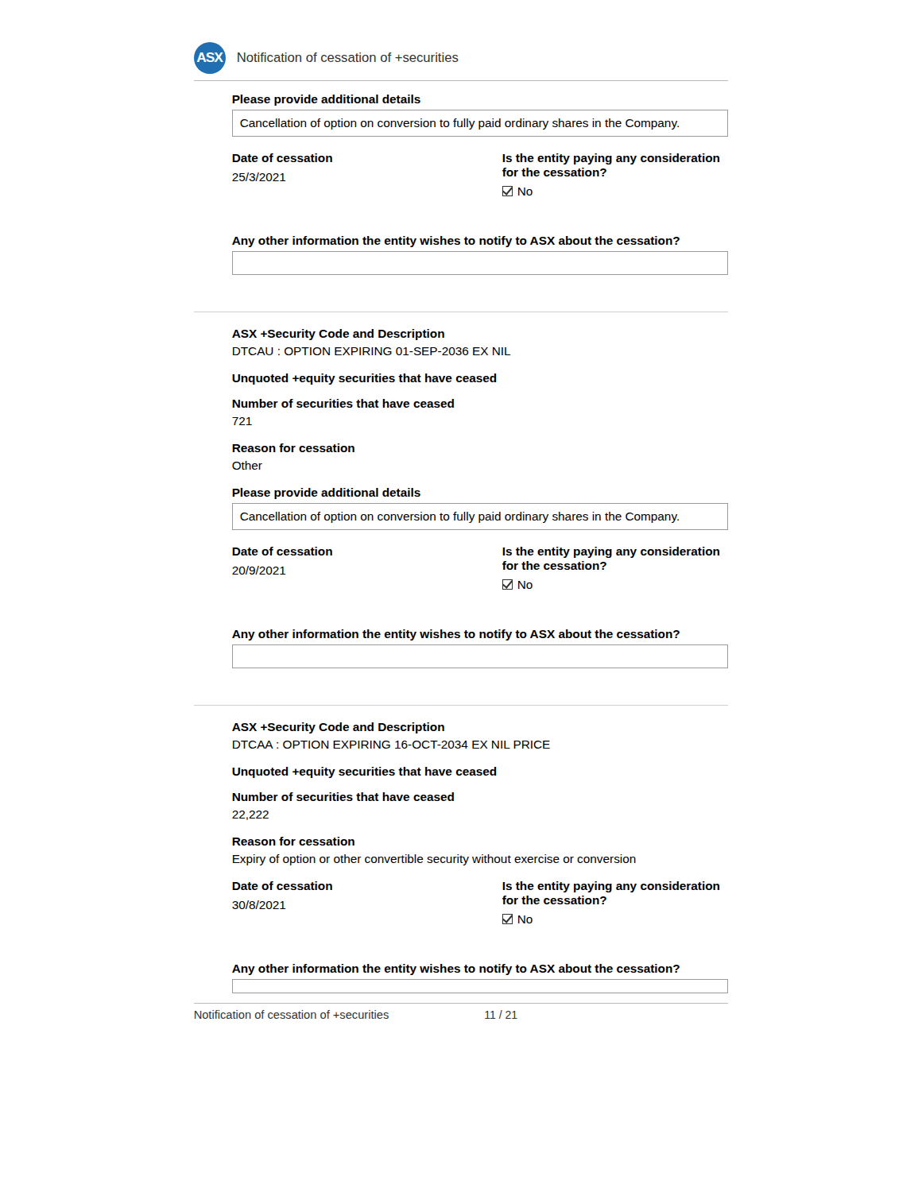ASX
Notification of cessation of +securities
Please provide additional details
Cancellation of option on conversion to fully paid ordinary shares in the Company.
Date of cessation
25/3/2021
Is the entity paying any consideration for the cessation?
No
Any other information the entity wishes to notify to ASX about the cessation?
ASX +Security Code and Description
DTCAU : OPTION EXPIRING 01-SEP-2036 EX NIL
Unquoted +equity securities that have ceased
Number of securities that have ceased
721
Reason for cessation
Other
Please provide additional details
Cancellation of option on conversion to fully paid ordinary shares in the Company.
Date of cessation
20/9/2021
Is the entity paying any consideration for the cessation?
No
Any other information the entity wishes to notify to ASX about the cessation?
ASX +Security Code and Description
DTCAA : OPTION EXPIRING 16-OCT-2034 EX NIL PRICE
Unquoted +equity securities that have ceased
Number of securities that have ceased
22,222
Reason for cessation
Expiry of option or other convertible security without exercise or conversion
Date of cessation
30/8/2021
Is the entity paying any consideration for the cessation?
No
Any other information the entity wishes to notify to ASX about the cessation?
Notification of cessation of +securities 11 / 21